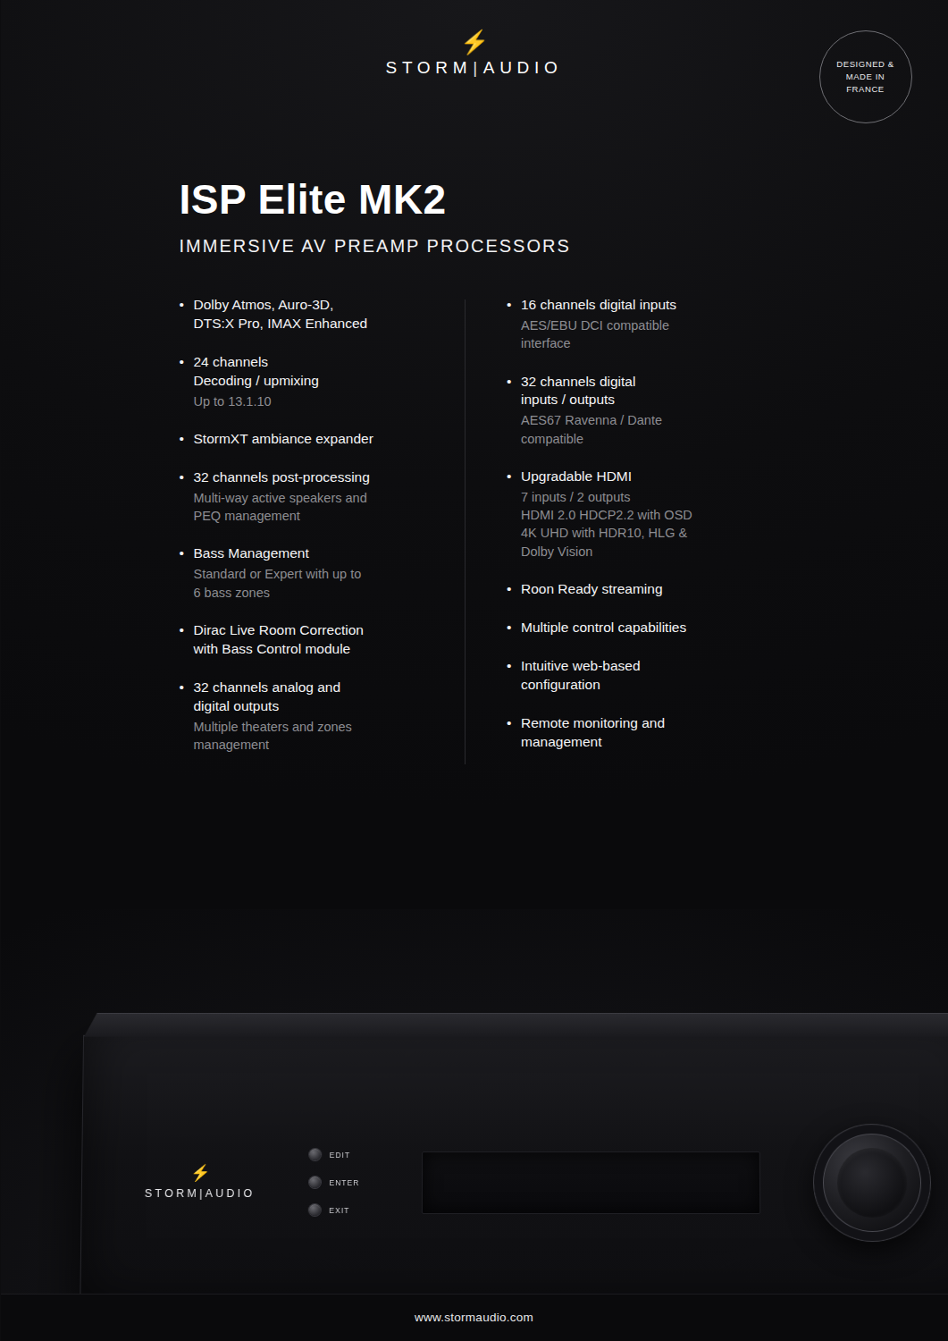⚡ STORM|AUDIO
Designed &
Made in France
ISP Elite MK2
IMMERSIVE AV PREAMP PROCESSORS
Dolby Atmos, Auro-3D,
DTS:X Pro, IMAX Enhanced
24 channels
Decoding / upmixing Up to 13.1.10
StormXT ambiance expander
32 channels post-processing Multi-way active speakers and
PEQ management
Bass Management Standard or Expert with up to
6 bass zones
Dirac Live Room Correction
with Bass Control module
32 channels analog and
digital outputs Multiple theaters and zones
management
16 channels digital inputs AES/EBU DCI compatible
interface
32 channels digital
inputs / outputs AES67 Ravenna / Dante
compatible
Upgradable HDMI 7 inputs / 2 outputs
HDMI 2.0 HDCP2.2 with OSD
4K UHD with HDR10, HLG &
Dolby Vision
Roon Ready streaming
Multiple control capabilities
Intuitive web-based
configuration
Remote monitoring and
management
⚡ STORM|AUDIO
EDIT
ENTER
EXIT
www.stormaudio.com